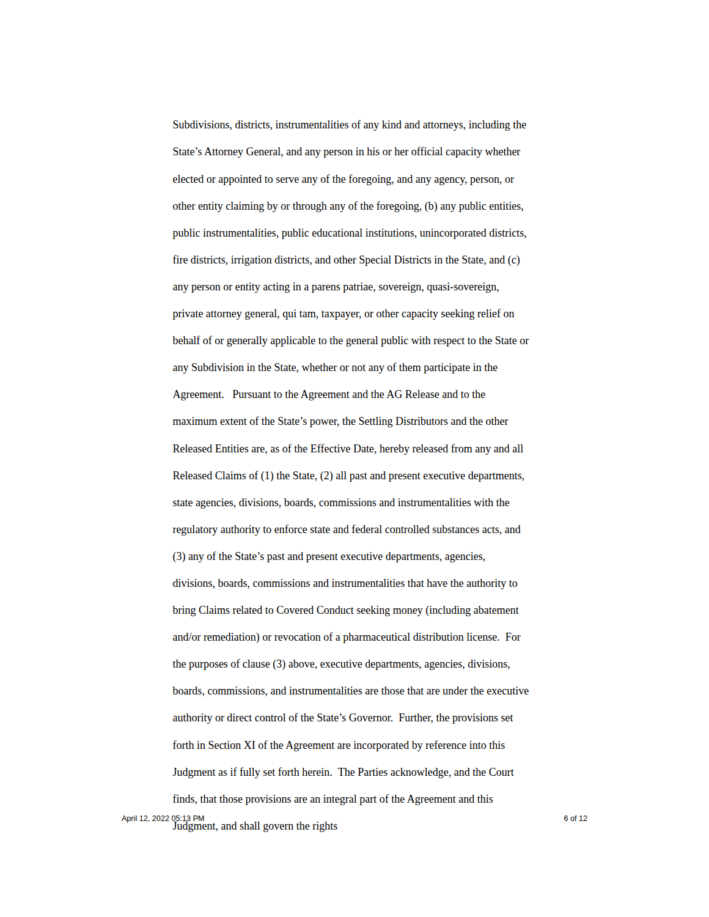Subdivisions, districts, instrumentalities of any kind and attorneys, including the State’s Attorney General, and any person in his or her official capacity whether elected or appointed to serve any of the foregoing, and any agency, person, or other entity claiming by or through any of the foregoing, (b) any public entities, public instrumentalities, public educational institutions, unincorporated districts, fire districts, irrigation districts, and other Special Districts in the State, and (c) any person or entity acting in a parens patriae, sovereign, quasi-sovereign, private attorney general, qui tam, taxpayer, or other capacity seeking relief on behalf of or generally applicable to the general public with respect to the State or any Subdivision in the State, whether or not any of them participate in the Agreement. Pursuant to the Agreement and the AG Release and to the maximum extent of the State’s power, the Settling Distributors and the other Released Entities are, as of the Effective Date, hereby released from any and all Released Claims of (1) the State, (2) all past and present executive departments, state agencies, divisions, boards, commissions and instrumentalities with the regulatory authority to enforce state and federal controlled substances acts, and (3) any of the State’s past and present executive departments, agencies, divisions, boards, commissions and instrumentalities that have the authority to bring Claims related to Covered Conduct seeking money (including abatement and/or remediation) or revocation of a pharmaceutical distribution license. For the purposes of clause (3) above, executive departments, agencies, divisions, boards, commissions, and instrumentalities are those that are under the executive authority or direct control of the State’s Governor. Further, the provisions set forth in Section XI of the Agreement are incorporated by reference into this Judgment as if fully set forth herein. The Parties acknowledge, and the Court finds, that those provisions are an integral part of the Agreement and this Judgment, and shall govern the rights
April 12, 2022 05:13 PM 6 of 12